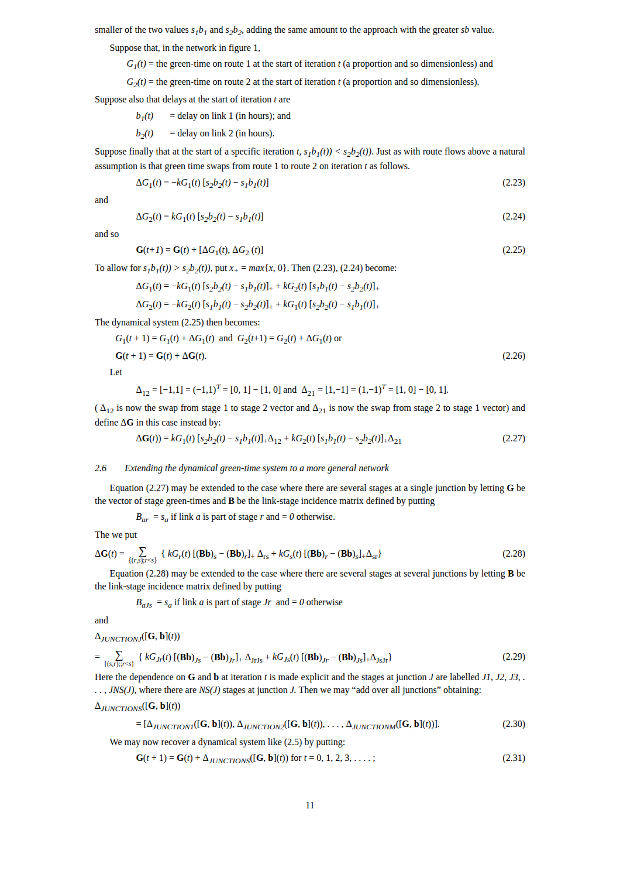smaller of the two values s1b1 and s2b2, adding the same amount to the approach with the greater sb value.
Suppose that, in the network in figure 1,
G1(t) = the green-time on route 1 at the start of iteration t (a proportion and so dimensionless) and
G2(t) = the green-time on route 2 at the start of iteration t (a proportion and so dimensionless).
Suppose also that delays at the start of iteration t are
b1(t) = delay on link 1 (in hours); and
b2(t) = delay on link 2 (in hours).
Suppose finally that at the start of a specific iteration t, s1b1(t)) < s2b2(t)). Just as with route flows above a natural assumption is that green time swaps from route 1 to route 2 on iteration t as follows.
ΔG1(t) = −kG1(t) [s2b2(t) − s1b1(t)]
(2.23)
and
ΔG2(t) = kG1(t) [s2b2(t) − s1b1(t)]
(2.24)
and so
G(t+1) = G(t) + [ΔG1(t), ΔG2 (t)]
(2.25)
To allow for s1b1(t)) > s2b2(t)), put x+ = max{x, 0}. Then (2.23), (2.24) become:
ΔG1(t) = −kG1(t) [s2b2(t) − s1b1(t)]+ + kG2(t) [s1b1(t) − s2b2(t)]+
ΔG2(t) = −kG2(t) [s1b1(t) − s2b2(t)]+ + kG1(t) [s2b2(t) − s1b1(t)]+
The dynamical system (2.25) then becomes:
G1(t + 1) = G1(t) + ΔG1(t) and G2(t+1) = G2(t) + ΔG1(t) or
G(t + 1) = G(t) + ΔG(t).
(2.26)
Let
Δ12 = [−1,1] = (−1,1)T = [0, 1] − [1, 0] and Δ21 = [1,−1] = (1,−1)T = [1, 0] − [0, 1].
( Δ12 is now the swap from stage 1 to stage 2 vector and Δ21 is now the swap from stage 2 to stage 1 vector) and define ΔG in this case instead by:
ΔG(t)) = kG1(t) [s2b2(t) − s1b1(t)]+Δ12 + kG2(t) [s1b1(t) − s2b2(t)]+Δ21
(2.27)
2.6 Extending the dynamical green-time system to a more general network
Equation (2.27) may be extended to the case where there are several stages at a single junction by letting G be the vector of stage green-times and B be the link-stage incidence matrix defined by putting
Bar = sa if link a is part of stage r and = 0 otherwise.
The we put
ΔG(t) = ∑{(r,s);r<s} { kGr(t) [(Bb)s − (Bb)r]+ Δrs + kGs(t) [(Bb)r − (Bb)s]+Δsr}
(2.28)
Equation (2.28) may be extended to the case where there are several stages at several junctions by letting B be the link-stage incidence matrix defined by putting
BaJs = sa if link a is part of stage Jr and = 0 otherwise
and
ΔJUNCTIONJ([G, b](t))
= ∑{(s,r);;r<s} { kGJr(t) [(Bb)Js − (Bb)Jr]+ ΔJrJs + kGJs(t) [(Bb)Jr − (Bb)Js]+ΔJsJr}
(2.29)
Here the dependence on G and b at iteration t is made explicit and the stages at junction J are labelled J1, J2, J3, . . . , JNS(J), where there are NS(J) stages at junction J. Then we may “add over all junctions” obtaining:
ΔJUNCTIONS([G, b](t))
= [ΔJUNCTION1([G, b](t)), ΔJUNCTION2([G, b](t)), . . . , ΔJUNCTIONM([G, b](t))].
(2.30)
We may now recover a dynamical system like (2.5) by putting:
G(t + 1) = G(t) + ΔJUNCTIONS([G, b](t)) for t = 0, 1, 2, 3, . . . . ;
(2.31)
11